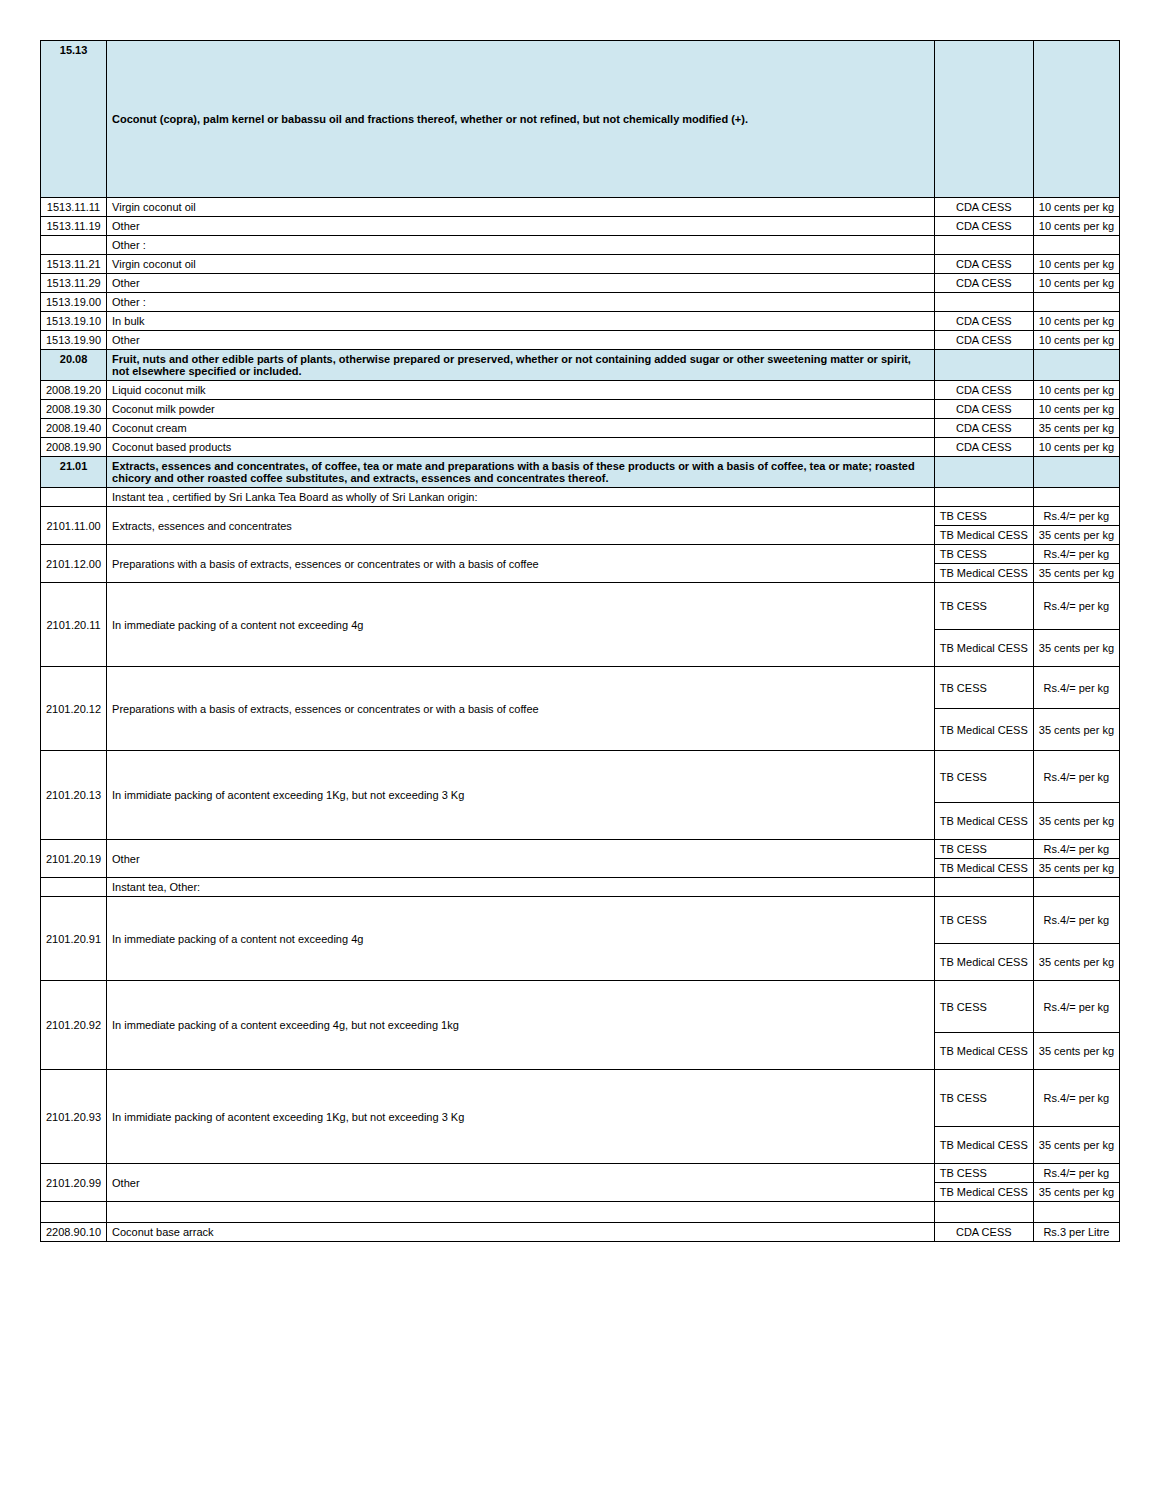| 15.13 | Coconut (copra), palm kernel or babassu oil and fractions thereof, whether or not refined, but not chemically modified (+). | | |
| 1513.11.11 | Virgin coconut oil | CDA CESS | 10 cents per kg |
| 1513.11.19 | Other | CDA CESS | 10 cents per kg |
| | Other : | | |
| 1513.11.21 | Virgin coconut oil | CDA CESS | 10 cents per kg |
| 1513.11.29 | Other | CDA CESS | 10 cents per kg |
| 1513.19.00 | Other : | | |
| 1513.19.10 | In bulk | CDA CESS | 10 cents per kg |
| 1513.19.90 | Other | CDA CESS | 10 cents per kg |
| 20.08 | Fruit, nuts and other edible parts of plants, otherwise prepared or preserved, whether or not containing added sugar or other sweetening matter or spirit, not elsewhere specified or included. | | |
| 2008.19.20 | Liquid coconut milk | CDA CESS | 10 cents per kg |
| 2008.19.30 | Coconut milk powder | CDA CESS | 10 cents per kg |
| 2008.19.40 | Coconut cream | CDA CESS | 35 cents per kg |
| 2008.19.90 | Coconut based products | CDA CESS | 10 cents per kg |
| 21.01 | Extracts, essences and concentrates, of coffee, tea or mate and preparations with a basis of these products or with a basis of coffee, tea or mate; roasted chicory and other roasted coffee substitutes, and extracts, essences and concentrates thereof. | | |
| | Instant tea , certified by Sri Lanka Tea Board as wholly of Sri Lankan origin: | | |
| 2101.11.00 | Extracts, essences and concentrates | TB CESS | Rs.4/= per kg |
| TB Medical CESS | 35 cents per kg |
| 2101.12.00 | Preparations with a basis of extracts, essences or concentrates or with a basis of coffee | TB CESS | Rs.4/= per kg |
| TB Medical CESS | 35 cents per kg |
| 2101.20.11 | In immediate packing of a content not exceeding 4g | TB CESS | Rs.4/= per kg |
| TB Medical CESS | 35 cents per kg |
| 2101.20.12 | Preparations with a basis of extracts, essences or concentrates or with a basis of coffee | TB CESS | Rs.4/= per kg |
| TB Medical CESS | 35 cents per kg |
| 2101.20.13 | In immidiate packing of acontent exceeding 1Kg, but not exceeding 3 Kg | TB CESS | Rs.4/= per kg |
| TB Medical CESS | 35 cents per kg |
| 2101.20.19 | Other | TB CESS | Rs.4/= per kg |
| TB Medical CESS | 35 cents per kg |
| | Instant tea, Other: | | |
| 2101.20.91 | In immediate packing of a content not exceeding 4g | TB CESS | Rs.4/= per kg |
| TB Medical CESS | 35 cents per kg |
| 2101.20.92 | In immediate packing of a content exceeding 4g, but not exceeding 1kg | TB CESS | Rs.4/= per kg |
| TB Medical CESS | 35 cents per kg |
| 2101.20.93 | In immidiate packing of acontent exceeding 1Kg, but not exceeding 3 Kg | TB CESS | Rs.4/= per kg |
| TB Medical CESS | 35 cents per kg |
| 2101.20.99 | Other | TB CESS | Rs.4/= per kg |
| TB Medical CESS | 35 cents per kg |
| 2208.90.10 | Coconut base arrack | CDA CESS | Rs.3 per Litre |